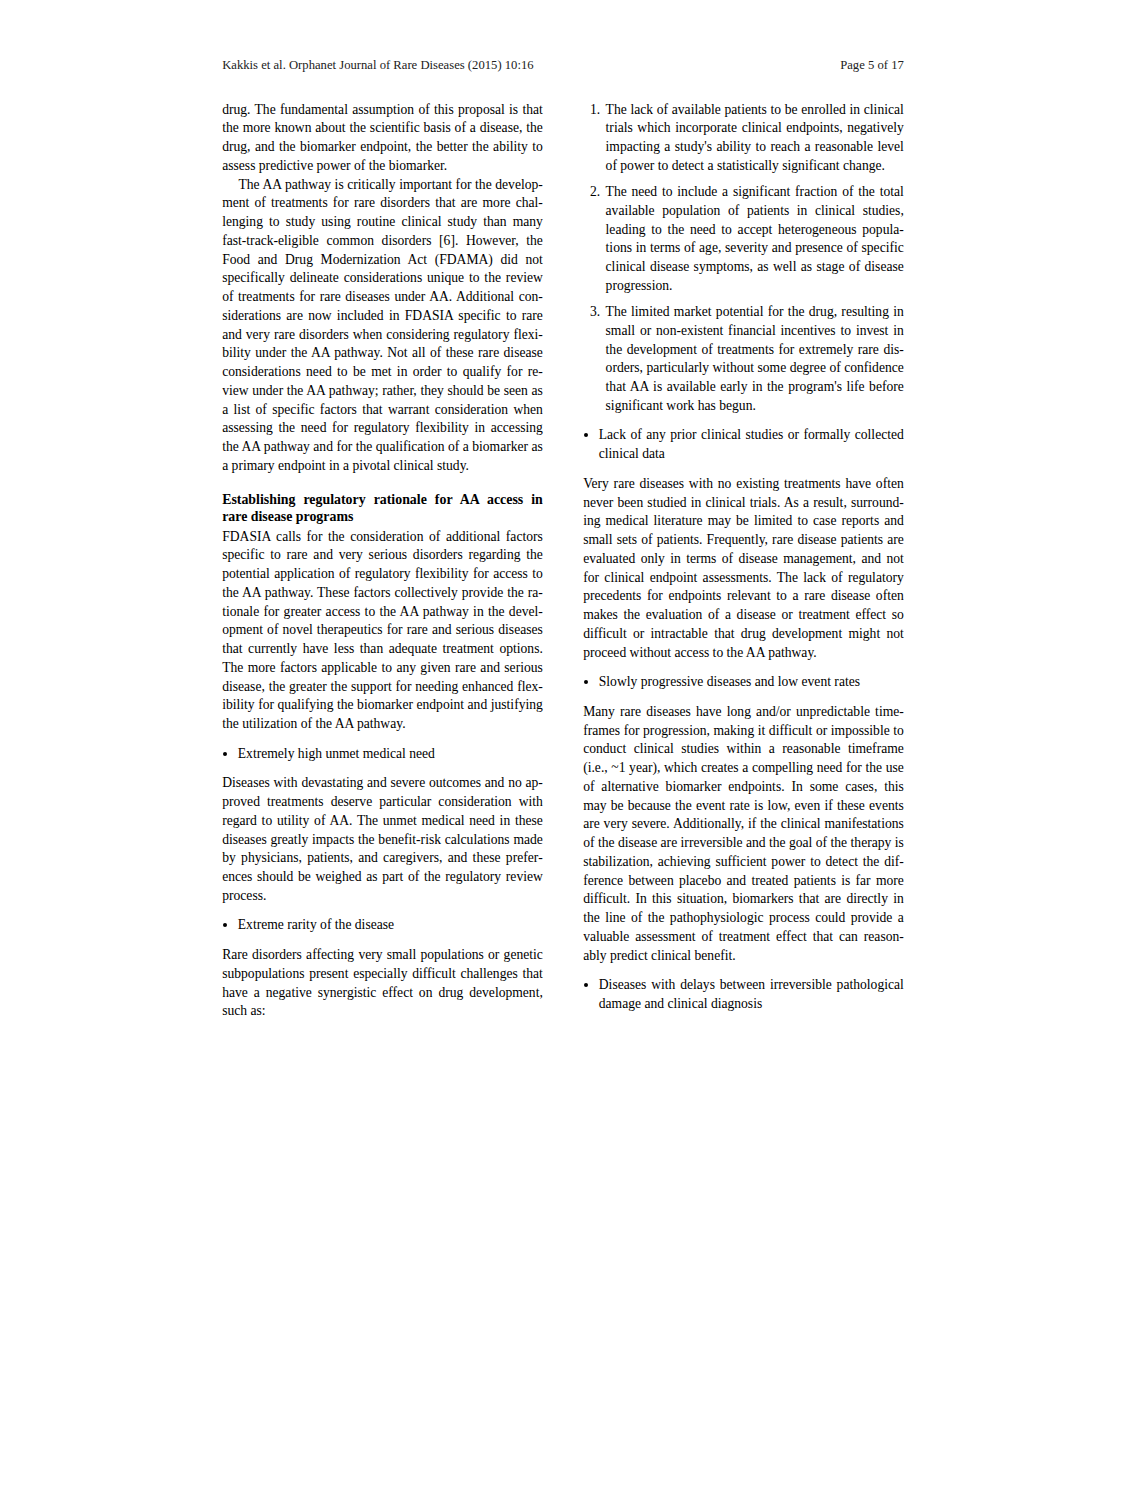Kakkis et al. Orphanet Journal of Rare Diseases (2015) 10:16 Page 5 of 17
drug. The fundamental assumption of this proposal is that the more known about the scientific basis of a disease, the drug, and the biomarker endpoint, the better the ability to assess predictive power of the biomarker.
The AA pathway is critically important for the development of treatments for rare disorders that are more challenging to study using routine clinical study than many fast-track-eligible common disorders [6]. However, the Food and Drug Modernization Act (FDAMA) did not specifically delineate considerations unique to the review of treatments for rare diseases under AA. Additional considerations are now included in FDASIA specific to rare and very rare disorders when considering regulatory flexibility under the AA pathway. Not all of these rare disease considerations need to be met in order to qualify for review under the AA pathway; rather, they should be seen as a list of specific factors that warrant consideration when assessing the need for regulatory flexibility in accessing the AA pathway and for the qualification of a biomarker as a primary endpoint in a pivotal clinical study.
Establishing regulatory rationale for AA access in rare disease programs
FDASIA calls for the consideration of additional factors specific to rare and very serious disorders regarding the potential application of regulatory flexibility for access to the AA pathway. These factors collectively provide the rationale for greater access to the AA pathway in the development of novel therapeutics for rare and serious diseases that currently have less than adequate treatment options. The more factors applicable to any given rare and serious disease, the greater the support for needing enhanced flexibility for qualifying the biomarker endpoint and justifying the utilization of the AA pathway.
Extremely high unmet medical need
Diseases with devastating and severe outcomes and no approved treatments deserve particular consideration with regard to utility of AA. The unmet medical need in these diseases greatly impacts the benefit-risk calculations made by physicians, patients, and caregivers, and these preferences should be weighed as part of the regulatory review process.
Extreme rarity of the disease
Rare disorders affecting very small populations or genetic subpopulations present especially difficult challenges that have a negative synergistic effect on drug development, such as:
The lack of available patients to be enrolled in clinical trials which incorporate clinical endpoints, negatively impacting a study's ability to reach a reasonable level of power to detect a statistically significant change.
The need to include a significant fraction of the total available population of patients in clinical studies, leading to the need to accept heterogeneous populations in terms of age, severity and presence of specific clinical disease symptoms, as well as stage of disease progression.
The limited market potential for the drug, resulting in small or non-existent financial incentives to invest in the development of treatments for extremely rare disorders, particularly without some degree of confidence that AA is available early in the program's life before significant work has begun.
Lack of any prior clinical studies or formally collected clinical data
Very rare diseases with no existing treatments have often never been studied in clinical trials. As a result, surrounding medical literature may be limited to case reports and small sets of patients. Frequently, rare disease patients are evaluated only in terms of disease management, and not for clinical endpoint assessments. The lack of regulatory precedents for endpoints relevant to a rare disease often makes the evaluation of a disease or treatment effect so difficult or intractable that drug development might not proceed without access to the AA pathway.
Slowly progressive diseases and low event rates
Many rare diseases have long and/or unpredictable timeframes for progression, making it difficult or impossible to conduct clinical studies within a reasonable timeframe (i.e., ~1 year), which creates a compelling need for the use of alternative biomarker endpoints. In some cases, this may be because the event rate is low, even if these events are very severe. Additionally, if the clinical manifestations of the disease are irreversible and the goal of the therapy is stabilization, achieving sufficient power to detect the difference between placebo and treated patients is far more difficult. In this situation, biomarkers that are directly in the line of the pathophysiologic process could provide a valuable assessment of treatment effect that can reasonably predict clinical benefit.
Diseases with delays between irreversible pathological damage and clinical diagnosis